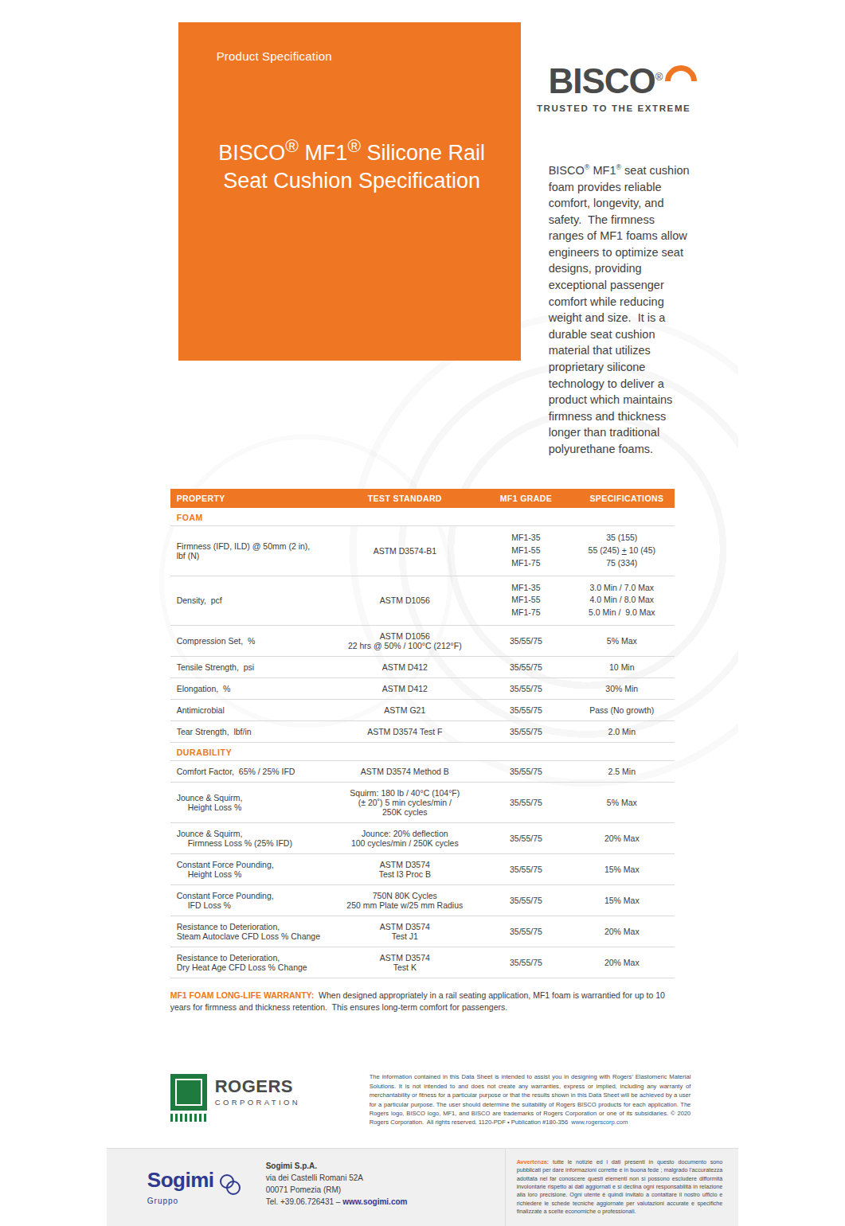Product Specification
BISCO®
TRUSTED TO THE EXTREME
BISCO® MF1® Silicone Rail Seat Cushion Specification
BISCO® MF1® seat cushion foam provides reliable comfort, longevity, and safety. The firmness ranges of MF1 foams allow engineers to optimize seat designs, providing exceptional passenger comfort while reducing weight and size. It is a durable seat cushion material that utilizes proprietary silicone technology to deliver a product which maintains firmness and thickness longer than traditional polyurethane foams.
| PROPERTY | TEST STANDARD | MF1 GRADE | SPECIFICATIONS |
| --- | --- | --- | --- |
| FOAM |
| Firmness (IFD, ILD) @ 50mm (2 in), lbf (N) | ASTM D3574-B1 | MF1-35 MF1-55 MF1-75 | 35 (155) 55 (245) + 10 (45) 75 (334) |
| Density, pcf | ASTM D1056 | MF1-35 MF1-55 MF1-75 | 3.0 Min / 7.0 Max 4.0 Min / 8.0 Max 5.0 Min / 9.0 Max |
| Compression Set, % | ASTM D1056 22 hrs @ 50% / 100°C (212°F) | 35/55/75 | 5% Max |
| Tensile Strength, psi | ASTM D412 | 35/55/75 | 10 Min |
| Elongation, % | ASTM D412 | 35/55/75 | 30% Min |
| Antimicrobial | ASTM G21 | 35/55/75 | Pass (No growth) |
| Tear Strength, lbf/in | ASTM D3574 Test F | 35/55/75 | 2.0 Min |
| DURABILITY |
| Comfort Factor, 65% / 25% IFD | ASTM D3574 Method B | 35/55/75 | 2.5 Min |
| Jounce & Squirm, Height Loss % | Squirm: 180 lb / 40°C (104°F) (± 20˚) 5 min cycles/min / 250K cycles | 35/55/75 | 5% Max |
| Jounce & Squirm, Firmness Loss % (25% IFD) | Jounce: 20% deflection 100 cycles/min / 250K cycles | 35/55/75 | 20% Max |
| Constant Force Pounding, Height Loss % | ASTM D3574 Test I3 Proc B | 35/55/75 | 15% Max |
| Constant Force Pounding, IFD Loss % | 750N 80K Cycles 250 mm Plate w/25 mm Radius | 35/55/75 | 15% Max |
| Resistance to Deterioration, Steam Autoclave CFD Loss % Change | ASTM D3574 Test J1 | 35/55/75 | 20% Max |
| Resistance to Deterioration, Dry Heat Age CFD Loss % Change | ASTM D3574 Test K | 35/55/75 | 20% Max |
MF1 FOAM LONG-LIFE WARRANTY: When designed appropriately in a rail seating application, MF1 foam is warrantied for up to 10 years for firmness and thickness retention. This ensures long-term comfort for passengers.
ROGERS
CORPORATION
The information contained in this Data Sheet is intended to assist you in designing with Rogers' Elastomeric Material Solutions. It is not intended to and does not create any warranties, express or implied, including any warranty of merchantability or fitness for a particular purpose or that the results shown in this Data Sheet will be achieved by a user for a particular purpose. The user should determine the suitability of Rogers BISCO products for each application. The Rogers logo, BISCO logo, MF1, and BISCO are trademarks of Rogers Corporation or one of its subsidiaries. © 2020 Rogers Corporation. All rights reserved. 1120-PDF • Publication #180-356 www.rogerscorp.com
Sogimi
Gruppo
Sogimi S.p.A.
via dei Castelli Romani 52A
00071 Pomezia (RM)
Tel. +39.06.726431 – www.sogimi.com
Avvertenza: tutte le notizie ed i dati presenti in questo documento sono pubblicati per dare informazioni corrette e in buona fede ; malgrado l'accuratezza adottata nel far conoscere questi elementi non si possono escludere difformità involontarie rispetto ai dati aggiornati e si declina ogni responsabilità in relazione alla loro precisione. Ogni utente è quindi invitato a contattare il nostro ufficio e richiedere le schede tecniche aggiornate per valutazioni accurate e specifiche finalizzate a scelte economiche o professionali.